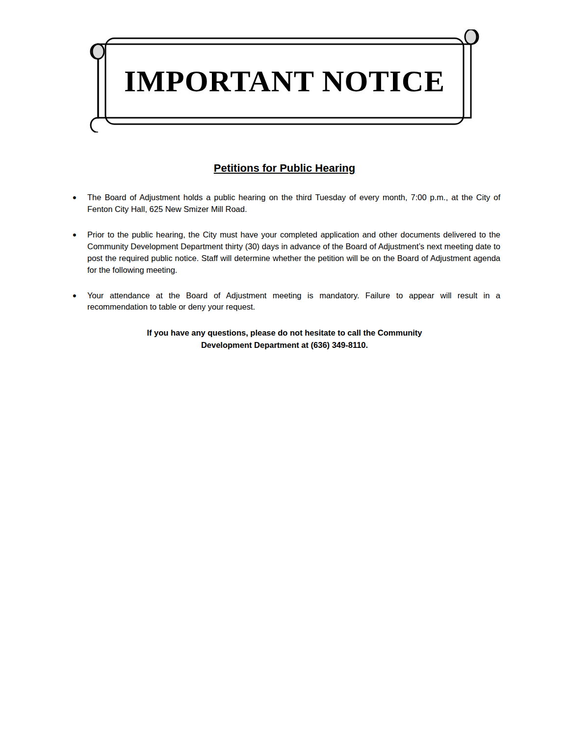IMPORTANT NOTICE
Petitions for Public Hearing
The Board of Adjustment holds a public hearing on the third Tuesday of every month, 7:00 p.m., at the City of Fenton City Hall, 625 New Smizer Mill Road.
Prior to the public hearing, the City must have your completed application and other documents delivered to the Community Development Department thirty (30) days in advance of the Board of Adjustment’s next meeting date to post the required public notice. Staff will determine whether the petition will be on the Board of Adjustment agenda for the following meeting.
Your attendance at the Board of Adjustment meeting is mandatory. Failure to appear will result in a recommendation to table or deny your request.
If you have any questions, please do not hesitate to call the Community
Development Department at (636) 349-8110.